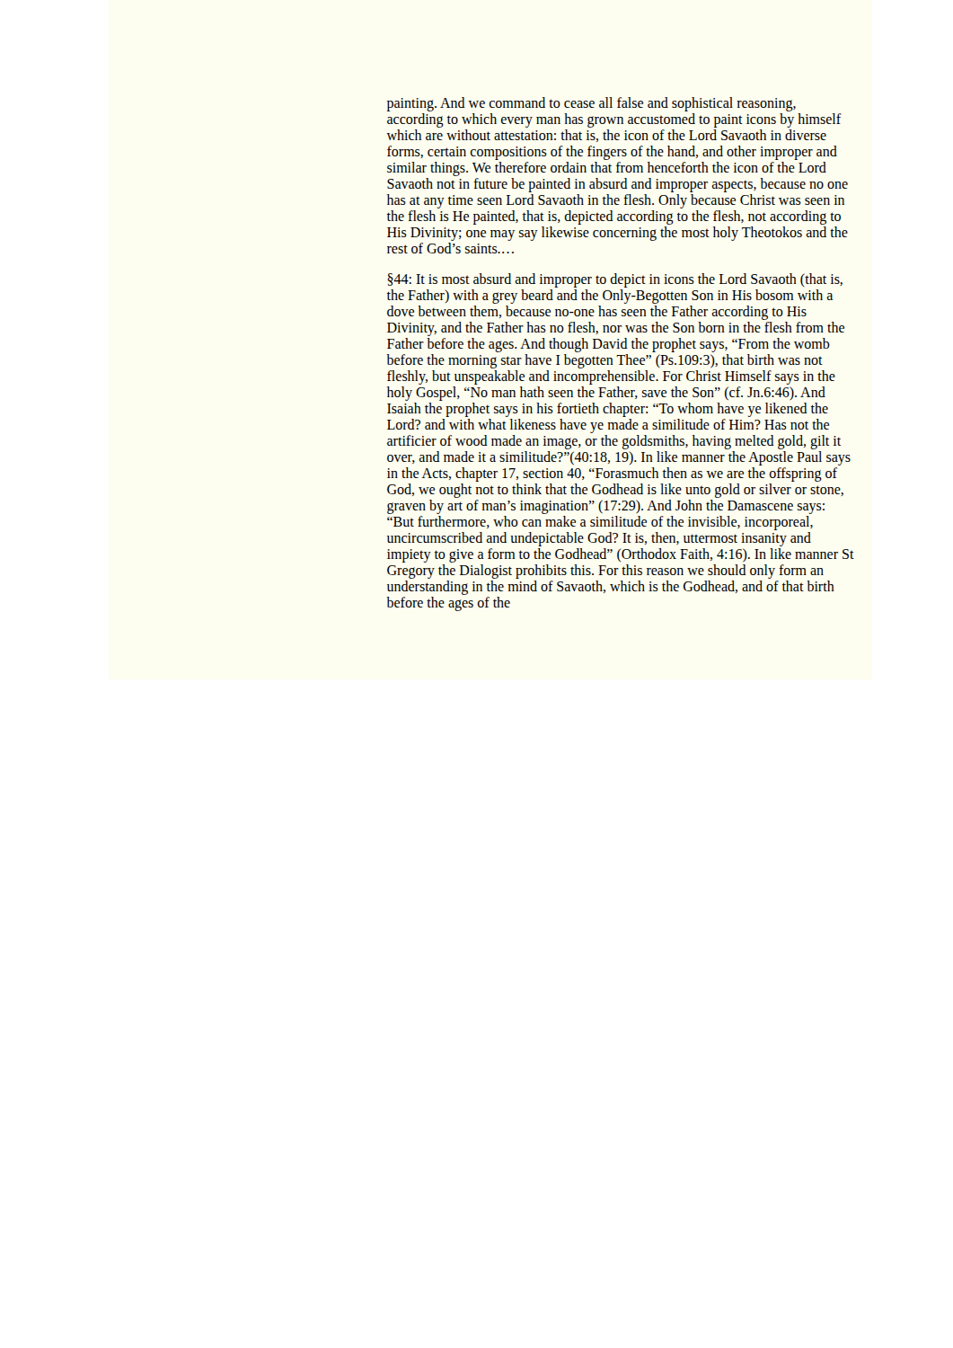painting. And we command to cease all false and sophistical reasoning, according to which every man has grown accustomed to paint icons by himself which are without attestation: that is, the icon of the Lord Savaoth in diverse forms, certain compositions of the fingers of the hand, and other improper and similar things. We therefore ordain that from henceforth the icon of the Lord Savaoth not in future be painted in absurd and improper aspects, because no one has at any time seen Lord Savaoth in the flesh. Only because Christ was seen in the flesh is He painted, that is, depicted according to the flesh, not according to His Divinity; one may say likewise concerning the most holy Theotokos and the rest of God’s saints.…
§44: It is most absurd and improper to depict in icons the Lord Savaoth (that is, the Father) with a grey beard and the Only-Begotten Son in His bosom with a dove between them, because no-one has seen the Father according to His Divinity, and the Father has no flesh, nor was the Son born in the flesh from the Father before the ages. And though David the prophet says, “From the womb before the morning star have I begotten Thee” (Ps.109:3), that birth was not fleshly, but unspeakable and incomprehensible. For Christ Himself says in the holy Gospel, “No man hath seen the Father, save the Son” (cf. Jn.6:46). And Isaiah the prophet says in his fortieth chapter: “To whom have ye likened the Lord? and with what likeness have ye made a similitude of Him? Has not the artificier of wood made an image, or the goldsmiths, having melted gold, gilt it over, and made it a similitude?”(40:18, 19). In like manner the Apostle Paul says in the Acts, chapter 17, section 40, “Forasmuch then as we are the offspring of God, we ought not to think that the Godhead is like unto gold or silver or stone, graven by art of man’s imagination” (17:29). And John the Damascene says: “But furthermore, who can make a similitude of the invisible, incorporeal, uncircumscribed and undepictable God? It is, then, uttermost insanity and impiety to give a form to the Godhead” (Orthodox Faith, 4:16). In like manner St Gregory the Dialogist prohibits this. For this reason we should only form an understanding in the mind of Savaoth, which is the Godhead, and of that birth before the ages of the